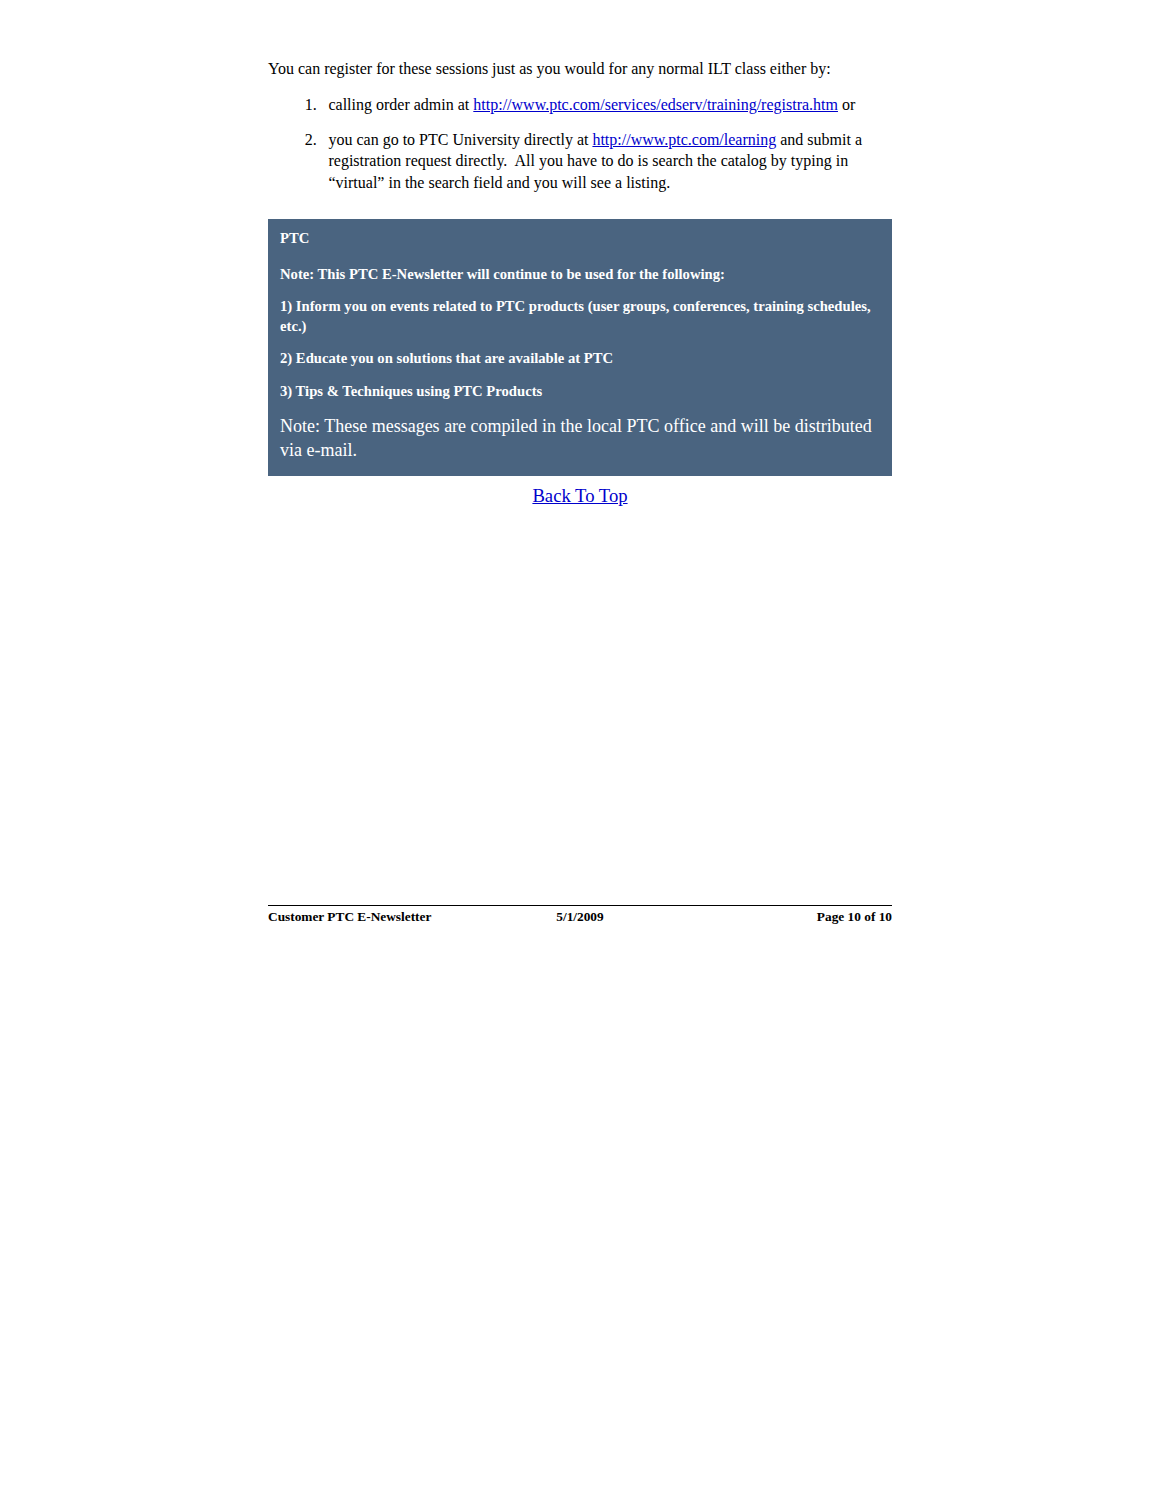You can register for these sessions just as you would for any normal ILT class either by:
calling order admin at http://www.ptc.com/services/edserv/training/registra.htm or
you can go to PTC University directly at http://www.ptc.com/learning and submit a registration request directly. All you have to do is search the catalog by typing in “virtual” in the search field and you will see a listing.
PTC
Note: This PTC E-Newsletter will continue to be used for the following:
1) Inform you on events related to PTC products (user groups, conferences, training schedules, etc.)
2) Educate you on solutions that are available at PTC
3) Tips & Techniques using PTC Products
Note: These messages are compiled in the local PTC office and will be distributed via e-mail.
Back To Top
Customer PTC E-Newsletter
5/1/2009
Page 10 of 10